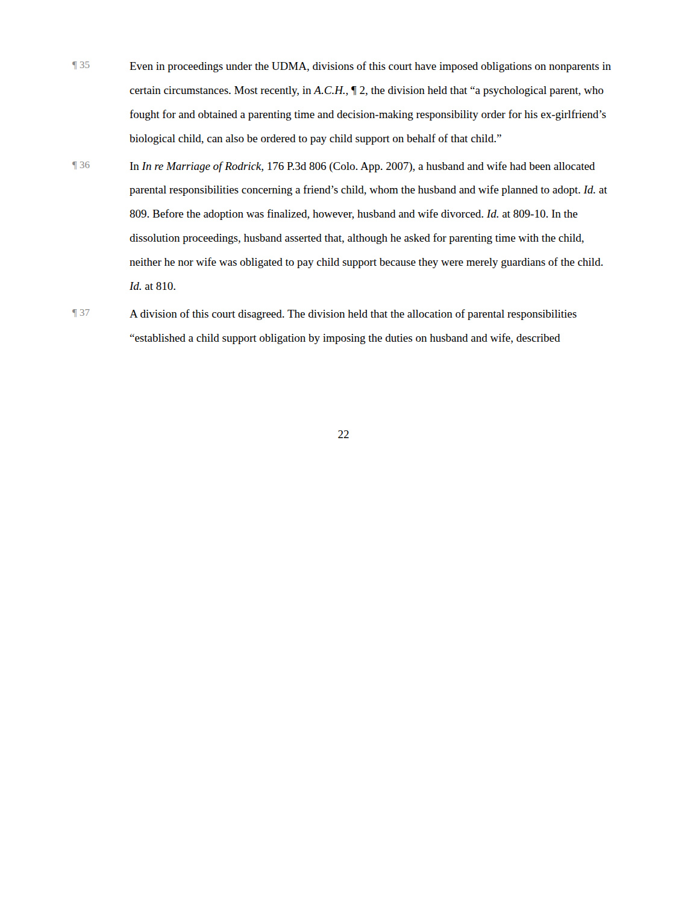¶ 35
Even in proceedings under the UDMA, divisions of this court have imposed obligations on nonparents in certain circumstances. Most recently, in A.C.H., ¶ 2, the division held that “a psychological parent, who fought for and obtained a parenting time and decision-making responsibility order for his ex-girlfriend’s biological child, can also be ordered to pay child support on behalf of that child.”
¶ 36
In In re Marriage of Rodrick, 176 P.3d 806 (Colo. App. 2007), a husband and wife had been allocated parental responsibilities concerning a friend’s child, whom the husband and wife planned to adopt. Id. at 809. Before the adoption was finalized, however, husband and wife divorced. Id. at 809-10. In the dissolution proceedings, husband asserted that, although he asked for parenting time with the child, neither he nor wife was obligated to pay child support because they were merely guardians of the child. Id. at 810.
¶ 37
A division of this court disagreed. The division held that the allocation of parental responsibilities “established a child support obligation by imposing the duties on husband and wife, described
22